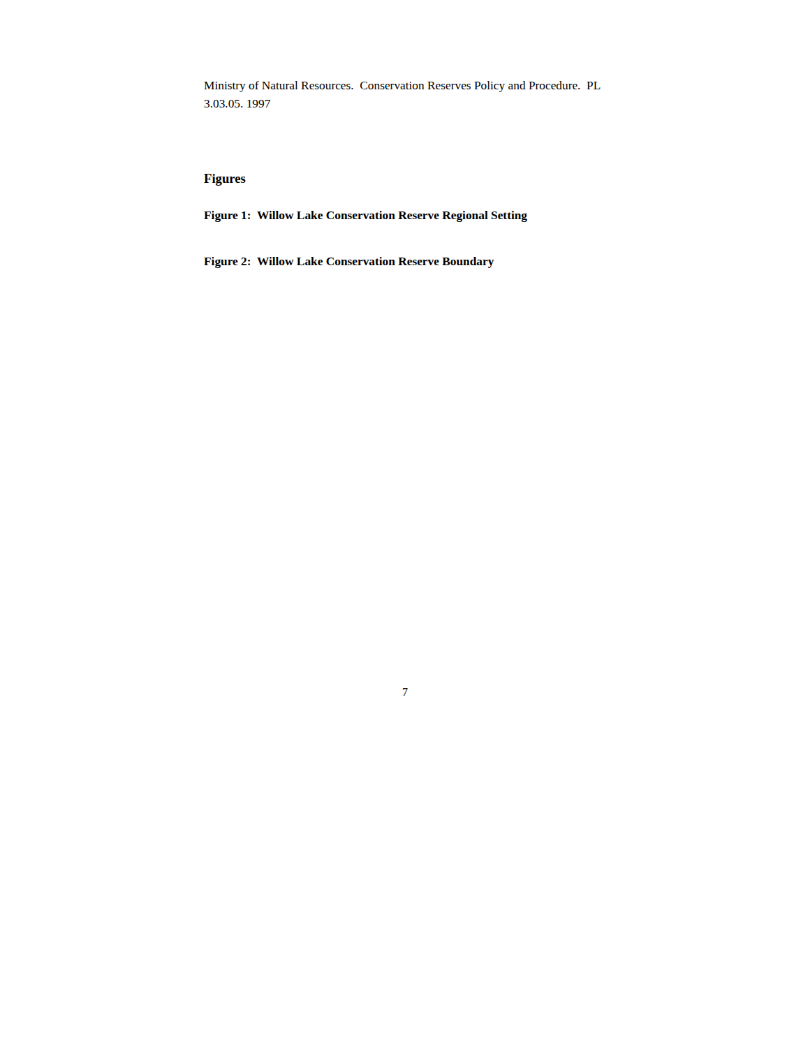Ministry of Natural Resources. Conservation Reserves Policy and Procedure. PL 3.03.05. 1997
Figures
Figure 1: Willow Lake Conservation Reserve Regional Setting
Figure 2: Willow Lake Conservation Reserve Boundary
7